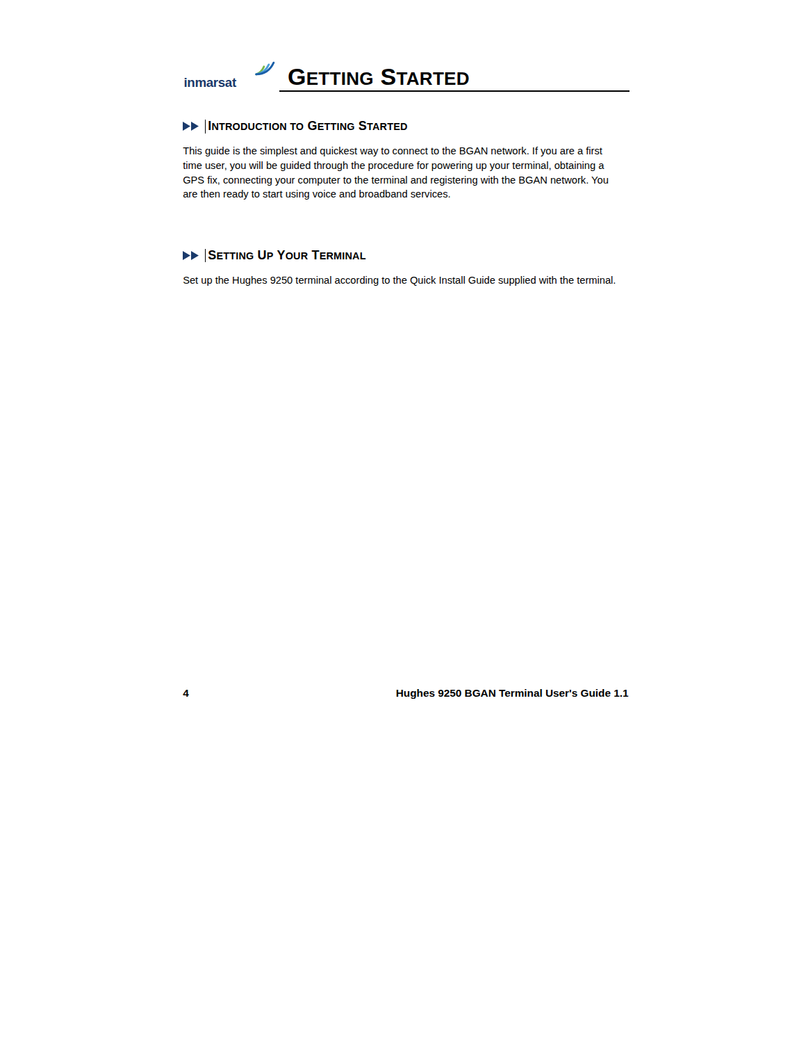inmarsat
GETTING STARTED
INTRODUCTION TO GETTING STARTED
This guide is the simplest and quickest way to connect to the BGAN network. If you are a first time user, you will be guided through the procedure for powering up your terminal, obtaining a GPS fix, connecting your computer to the terminal and registering with the BGAN network. You are then ready to start using voice and broadband services.
SETTING UP YOUR TERMINAL
Set up the Hughes 9250 terminal according to the Quick Install Guide supplied with the terminal.
4
Hughes 9250 BGAN Terminal User's Guide 1.1